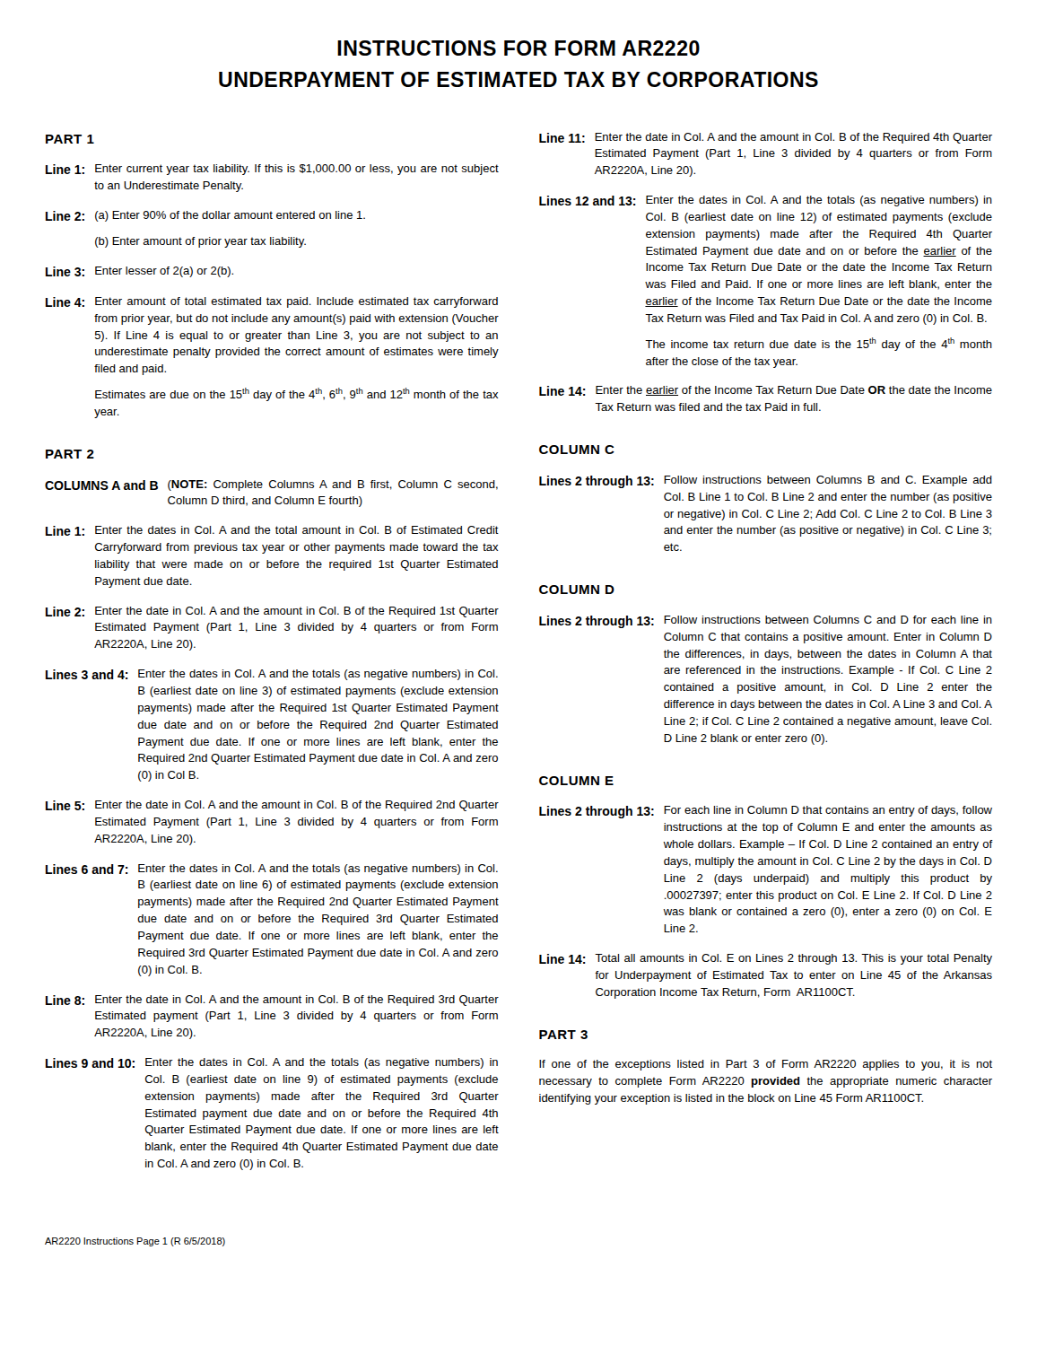INSTRUCTIONS FOR FORM AR2220
UNDERPAYMENT OF ESTIMATED TAX BY CORPORATIONS
PART 1
Line 1:
Enter current year tax liability. If this is $1,000.00 or less, you are not subject to an Underestimate Penalty.
Line 2:
(a) Enter 90% of the dollar amount entered on line 1.
(b) Enter amount of prior year tax liability.
Line 3:
Enter lesser of 2(a) or 2(b).
Line 4:
Enter amount of total estimated tax paid. Include estimated tax carryforward from prior year, but do not include any amount(s) paid with extension (Voucher 5). If Line 4 is equal to or greater than Line 3, you are not subject to an underestimate penalty provided the correct amount of estimates were timely filed and paid.
Estimates are due on the 15th day of the 4th, 6th, 9th and 12th month of the tax year.
PART 2
COLUMNS A and B
(NOTE: Complete Columns A and B first, Column C second, Column D third, and Column E fourth)
Line 1:
Enter the dates in Col. A and the total amount in Col. B of Estimated Credit Carryforward from previous tax year or other payments made toward the tax liability that were made on or before the required 1st Quarter Estimated Payment due date.
Line 2:
Enter the date in Col. A and the amount in Col. B of the Required 1st Quarter Estimated Payment (Part 1, Line 3 divided by 4 quarters or from Form AR2220A, Line 20).
Lines 3 and 4:
Enter the dates in Col. A and the totals (as negative numbers) in Col. B (earliest date on line 3) of estimated payments (exclude extension payments) made after the Required 1st Quarter Estimated Payment due date and on or before the Required 2nd Quarter Estimated Payment due date. If one or more lines are left blank, enter the Required 2nd Quarter Estimated Payment due date in Col. A and zero (0) in Col B.
Line 5:
Enter the date in Col. A and the amount in Col. B of the Required 2nd Quarter Estimated Payment (Part 1, Line 3 divided by 4 quarters or from Form AR2220A, Line 20).
Lines 6 and 7:
Enter the dates in Col. A and the totals (as negative numbers) in Col. B (earliest date on line 6) of estimated payments (exclude extension payments) made after the Required 2nd Quarter Estimated Payment due date and on or before the Required 3rd Quarter Estimated Payment due date. If one or more lines are left blank, enter the Required 3rd Quarter Estimated Payment due date in Col. A and zero (0) in Col. B.
Line 8:
Enter the date in Col. A and the amount in Col. B of the Required 3rd Quarter Estimated payment (Part 1, Line 3 divided by 4 quarters or from Form AR2220A, Line 20).
Lines 9 and 10:
Enter the dates in Col. A and the totals (as negative numbers) in Col. B (earliest date on line 9) of estimated payments (exclude extension payments) made after the Required 3rd Quarter Estimated payment due date and on or before the Required 4th Quarter Estimated Payment due date. If one or more lines are left blank, enter the Required 4th Quarter Estimated Payment due date in Col. A and zero (0) in Col. B.
Line 11:
Enter the date in Col. A and the amount in Col. B of the Required 4th Quarter Estimated Payment (Part 1, Line 3 divided by 4 quarters or from Form AR2220A, Line 20).
Lines 12 and 13:
Enter the dates in Col. A and the totals (as negative numbers) in Col. B (earliest date on line 12) of estimated payments (exclude extension payments) made after the Required 4th Quarter Estimated Payment due date and on or before the earlier of the Income Tax Return Due Date or the date the Income Tax Return was Filed and Paid. If one or more lines are left blank, enter the earlier of the Income Tax Return Due Date or the date the Income Tax Return was Filed and Tax Paid in Col. A and zero (0) in Col. B.
The income tax return due date is the 15th day of the 4th month after the close of the tax year.
Line 14:
Enter the earlier of the Income Tax Return Due Date OR the date the Income Tax Return was filed and the tax Paid in full.
COLUMN C
Lines 2 through 13:
Follow instructions between Columns B and C. Example add Col. B Line 1 to Col. B Line 2 and enter the number (as positive or negative) in Col. C Line 2; Add Col. C Line 2 to Col. B Line 3 and enter the number (as positive or negative) in Col. C Line 3; etc.
COLUMN D
Lines 2 through 13:
Follow instructions between Columns C and D for each line in Column C that contains a positive amount. Enter in Column D the differences, in days, between the dates in Column A that are referenced in the instructions. Example - If Col. C Line 2 contained a positive amount, in Col. D Line 2 enter the difference in days between the dates in Col. A Line 3 and Col. A Line 2; if Col. C Line 2 contained a negative amount, leave Col. D Line 2 blank or enter zero (0).
COLUMN E
Lines 2 through 13:
For each line in Column D that contains an entry of days, follow instructions at the top of Column E and enter the amounts as whole dollars. Example – If Col. D Line 2 contained an entry of days, multiply the amount in Col. C Line 2 by the days in Col. D Line 2 (days underpaid) and multiply this product by .00027397; enter this product on Col. E Line 2. If Col. D Line 2 was blank or contained a zero (0), enter a zero (0) on Col. E Line 2.
Line 14:
Total all amounts in Col. E on Lines 2 through 13. This is your total Penalty for Underpayment of Estimated Tax to enter on Line 45 of the Arkansas Corporation Income Tax Return, Form AR1100CT.
PART 3
If one of the exceptions listed in Part 3 of Form AR2220 applies to you, it is not necessary to complete Form AR2220 provided the appropriate numeric character identifying your exception is listed in the block on Line 45 Form AR1100CT.
AR2220 Instructions Page 1 (R 6/5/2018)